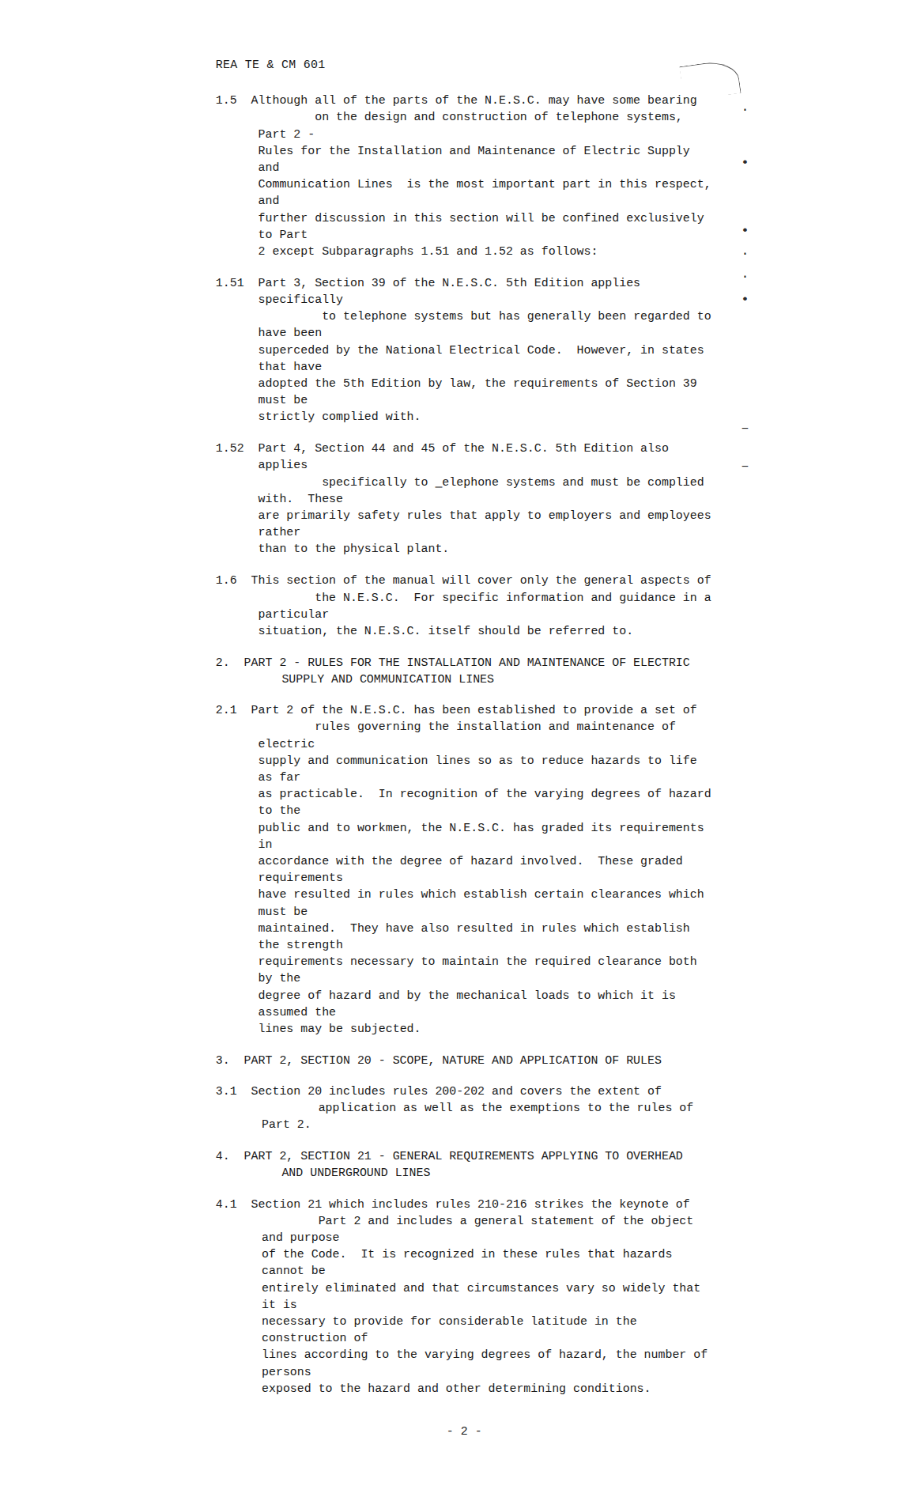·
•
•
·
·
•
–
–
REA TE & CM 601
1.5 Although all of the parts of the N.E.S.C. may have some bearing
on the design and construction of telephone systems, Part 2 -
Rules for the Installation and Maintenance of Electric Supply and
Communication Lines is the most important part in this respect, and
further discussion in this section will be confined exclusively to Part
2 except Subparagraphs 1.51 and 1.52 as follows:
1.51 Part 3, Section 39 of the N.E.S.C. 5th Edition applies specifically
to telephone systems but has generally been regarded to have been
superceded by the National Electrical Code. However, in states that have
adopted the 5th Edition by law, the requirements of Section 39 must be
strictly complied with.
1.52 Part 4, Section 44 and 45 of the N.E.S.C. 5th Edition also applies
specifically to ‗elephone systems and must be complied with. These
are primarily safety rules that apply to employers and employees rather
than to the physical plant.
1.6 This section of the manual will cover only the general aspects of
the N.E.S.C. For specific information and guidance in a particular
situation, the N.E.S.C. itself should be referred to.
2. PART 2 - RULES FOR THE INSTALLATION AND MAINTENANCE OF ELECTRIC
SUPPLY AND COMMUNICATION LINES
2.1 Part 2 of the N.E.S.C. has been established to provide a set of
rules governing the installation and maintenance of electric
supply and communication lines so as to reduce hazards to life as far
as practicable. In recognition of the varying degrees of hazard to the
public and to workmen, the N.E.S.C. has graded its requirements in
accordance with the degree of hazard involved. These graded requirements
have resulted in rules which establish certain clearances which must be
maintained. They have also resulted in rules which establish the strength
requirements necessary to maintain the required clearance both by the
degree of hazard and by the mechanical loads to which it is assumed the
lines may be subjected.
3. PART 2, SECTION 20 - SCOPE, NATURE AND APPLICATION OF RULES
3.1 Section 20 includes rules 200-202 and covers the extent of
application as well as the exemptions to the rules of Part 2.
4. PART 2, SECTION 21 - GENERAL REQUIREMENTS APPLYING TO OVERHEAD
AND UNDERGROUND LINES
4.1 Section 21 which includes rules 210-216 strikes the keynote of
Part 2 and includes a general statement of the object and purpose
of the Code. It is recognized in these rules that hazards cannot be
entirely eliminated and that circumstances vary so widely that it is
necessary to provide for considerable latitude in the construction of
lines according to the varying degrees of hazard, the number of persons
exposed to the hazard and other determining conditions.
- 2 -